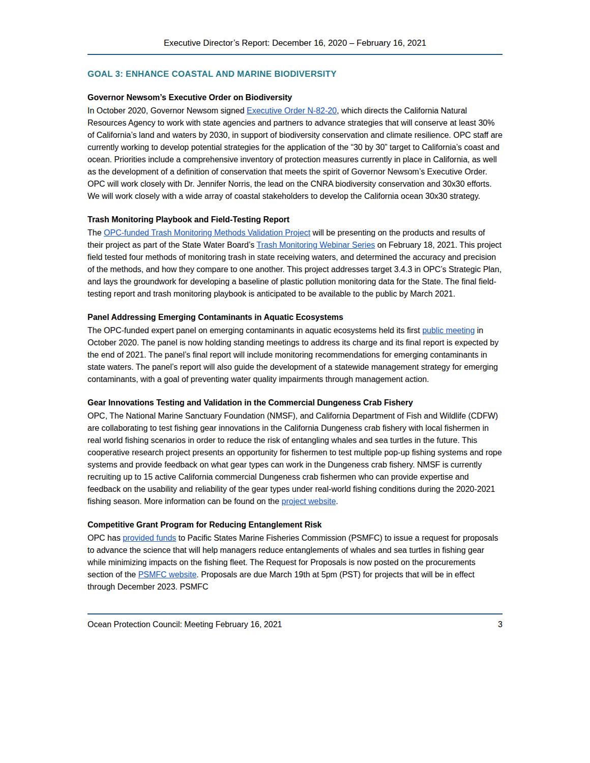Executive Director’s Report: December 16, 2020 – February 16, 2021
Goal 3: Enhance Coastal and Marine Biodiversity
Governor Newsom’s Executive Order on Biodiversity
In October 2020, Governor Newsom signed Executive Order N-82-20, which directs the California Natural Resources Agency to work with state agencies and partners to advance strategies that will conserve at least 30% of California’s land and waters by 2030, in support of biodiversity conservation and climate resilience. OPC staff are currently working to develop potential strategies for the application of the “30 by 30” target to California’s coast and ocean. Priorities include a comprehensive inventory of protection measures currently in place in California, as well as the development of a definition of conservation that meets the spirit of Governor Newsom’s Executive Order. OPC will work closely with Dr. Jennifer Norris, the lead on the CNRA biodiversity conservation and 30x30 efforts. We will work closely with a wide array of coastal stakeholders to develop the California ocean 30x30 strategy.
Trash Monitoring Playbook and Field-Testing Report
The OPC-funded Trash Monitoring Methods Validation Project will be presenting on the products and results of their project as part of the State Water Board’s Trash Monitoring Webinar Series on February 18, 2021. This project field tested four methods of monitoring trash in state receiving waters, and determined the accuracy and precision of the methods, and how they compare to one another. This project addresses target 3.4.3 in OPC’s Strategic Plan, and lays the groundwork for developing a baseline of plastic pollution monitoring data for the State. The final field-testing report and trash monitoring playbook is anticipated to be available to the public by March 2021.
Panel Addressing Emerging Contaminants in Aquatic Ecosystems
The OPC-funded expert panel on emerging contaminants in aquatic ecosystems held its first public meeting in October 2020. The panel is now holding standing meetings to address its charge and its final report is expected by the end of 2021. The panel’s final report will include monitoring recommendations for emerging contaminants in state waters. The panel’s report will also guide the development of a statewide management strategy for emerging contaminants, with a goal of preventing water quality impairments through management action.
Gear Innovations Testing and Validation in the Commercial Dungeness Crab Fishery
OPC, The National Marine Sanctuary Foundation (NMSF), and California Department of Fish and Wildlife (CDFW) are collaborating to test fishing gear innovations in the California Dungeness crab fishery with local fishermen in real world fishing scenarios in order to reduce the risk of entangling whales and sea turtles in the future. This cooperative research project presents an opportunity for fishermen to test multiple pop-up fishing systems and rope systems and provide feedback on what gear types can work in the Dungeness crab fishery. NMSF is currently recruiting up to 15 active California commercial Dungeness crab fishermen who can provide expertise and feedback on the usability and reliability of the gear types under real-world fishing conditions during the 2020-2021 fishing season. More information can be found on the project website.
Competitive Grant Program for Reducing Entanglement Risk
OPC has provided funds to Pacific States Marine Fisheries Commission (PSMFC) to issue a request for proposals to advance the science that will help managers reduce entanglements of whales and sea turtles in fishing gear while minimizing impacts on the fishing fleet. The Request for Proposals is now posted on the procurements section of the PSMFC website. Proposals are due March 19th at 5pm (PST) for projects that will be in effect through December 2023. PSMFC
Ocean Protection Council: Meeting February 16, 2021 3